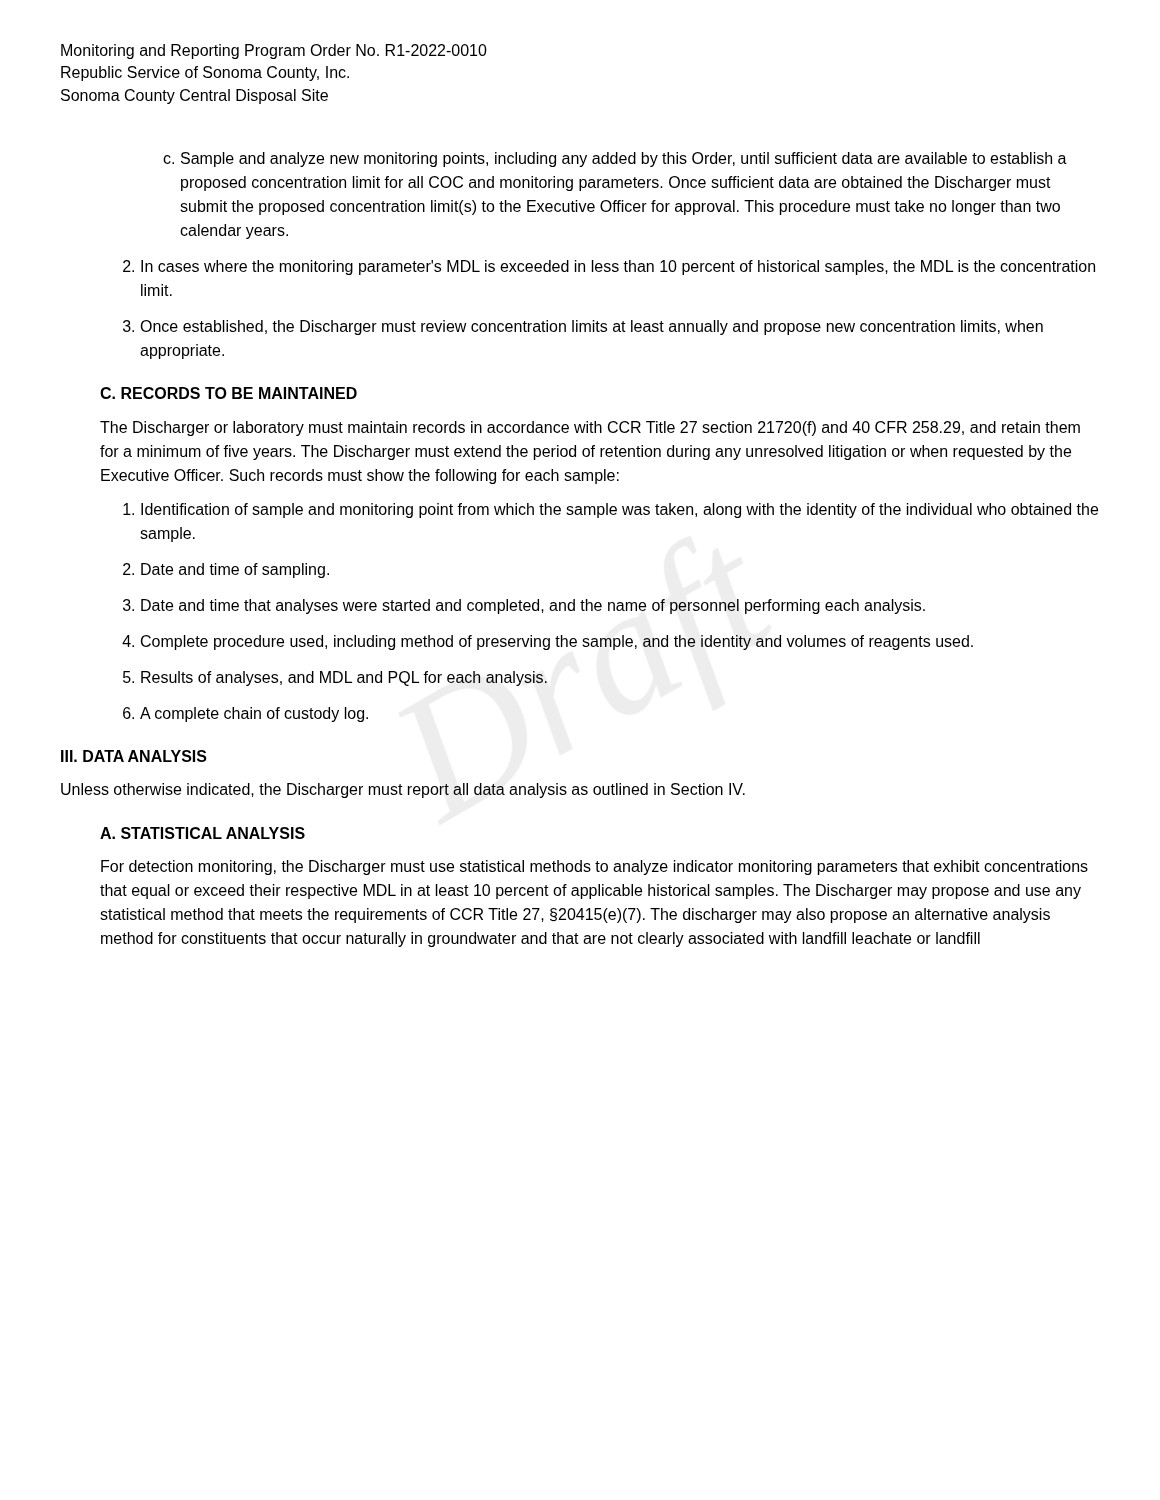Draft
Monitoring and Reporting Program Order No. R1-2022-0010
Republic Service of Sonoma County, Inc.
Sonoma County Central Disposal Site
Sample and analyze new monitoring points, including any added by this Order, until sufficient data are available to establish a proposed concentration limit for all COC and monitoring parameters. Once sufficient data are obtained the Discharger must submit the proposed concentration limit(s) to the Executive Officer for approval. This procedure must take no longer than two calendar years.
In cases where the monitoring parameter's MDL is exceeded in less than 10 percent of historical samples, the MDL is the concentration limit.
Once established, the Discharger must review concentration limits at least annually and propose new concentration limits, when appropriate.
C. RECORDS TO BE MAINTAINED
The Discharger or laboratory must maintain records in accordance with CCR Title 27 section 21720(f) and 40 CFR 258.29, and retain them for a minimum of five years. The Discharger must extend the period of retention during any unresolved litigation or when requested by the Executive Officer. Such records must show the following for each sample:
Identification of sample and monitoring point from which the sample was taken, along with the identity of the individual who obtained the sample.
Date and time of sampling.
Date and time that analyses were started and completed, and the name of personnel performing each analysis.
Complete procedure used, including method of preserving the sample, and the identity and volumes of reagents used.
Results of analyses, and MDL and PQL for each analysis.
A complete chain of custody log.
III. DATA ANALYSIS
Unless otherwise indicated, the Discharger must report all data analysis as outlined in Section IV.
A. STATISTICAL ANALYSIS
For detection monitoring, the Discharger must use statistical methods to analyze indicator monitoring parameters that exhibit concentrations that equal or exceed their respective MDL in at least 10 percent of applicable historical samples. The Discharger may propose and use any statistical method that meets the requirements of CCR Title 27, §20415(e)(7). The discharger may also propose an alternative analysis method for constituents that occur naturally in groundwater and that are not clearly associated with landfill leachate or landfill